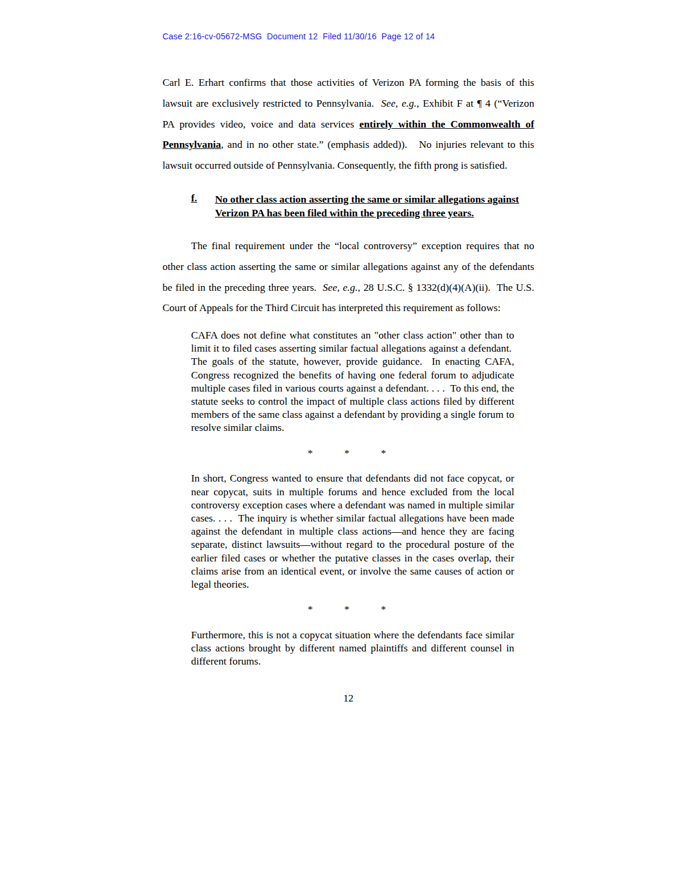Case 2:16-cv-05672-MSG Document 12 Filed 11/30/16 Page 12 of 14
Carl E. Erhart confirms that those activities of Verizon PA forming the basis of this lawsuit are exclusively restricted to Pennsylvania. See, e.g., Exhibit F at ¶ 4 (“Verizon PA provides video, voice and data services entirely within the Commonwealth of Pennsylvania, and in no other state.” (emphasis added)). No injuries relevant to this lawsuit occurred outside of Pennsylvania. Consequently, the fifth prong is satisfied.
f.
No other class action asserting the same or similar allegations against Verizon PA has been filed within the preceding three years.
The final requirement under the “local controversy” exception requires that no other class action asserting the same or similar allegations against any of the defendants be filed in the preceding three years. See, e.g., 28 U.S.C. § 1332(d)(4)(A)(ii). The U.S. Court of Appeals for the Third Circuit has interpreted this requirement as follows:
CAFA does not define what constitutes an "other class action" other than to limit it to filed cases asserting similar factual allegations against a defendant. The goals of the statute, however, provide guidance. In enacting CAFA, Congress recognized the benefits of having one federal forum to adjudicate multiple cases filed in various courts against a defendant. . . . To this end, the statute seeks to control the impact of multiple class actions filed by different members of the same class against a defendant by providing a single forum to resolve similar claims.
***
In short, Congress wanted to ensure that defendants did not face copycat, or near copycat, suits in multiple forums and hence excluded from the local controversy exception cases where a defendant was named in multiple similar cases. . . . The inquiry is whether similar factual allegations have been made against the defendant in multiple class actions—and hence they are facing separate, distinct lawsuits—without regard to the procedural posture of the earlier filed cases or whether the putative classes in the cases overlap, their claims arise from an identical event, or involve the same causes of action or legal theories.
***
Furthermore, this is not a copycat situation where the defendants face similar class actions brought by different named plaintiffs and different counsel in different forums.
12